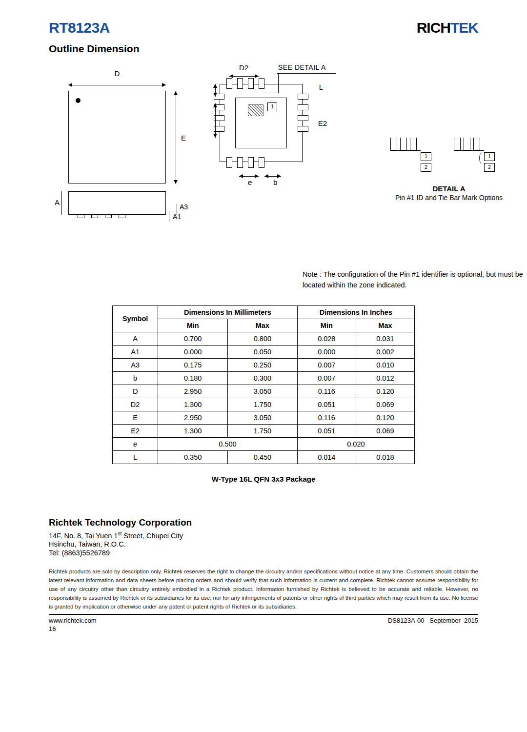RT8123A
RICH TEK
Outline Dimension
D
E
A
A1
A3
D2
1
L
E2
e
b
SEE DETAIL A
1
2
1
2
DETAIL A
Pin #1 ID and Tie Bar Mark Options
Note : The configuration of the Pin #1 identifier is optional, but must be located within the zone indicated.
| Symbol | Dimensions In Millimeters | Dimensions In Inches |
| --- | --- | --- |
| Min | Max | Min | Max |
| A | 0.700 | 0.800 | 0.028 | 0.031 |
| A1 | 0.000 | 0.050 | 0.000 | 0.002 |
| A3 | 0.175 | 0.250 | 0.007 | 0.010 |
| b | 0.180 | 0.300 | 0.007 | 0.012 |
| D | 2.950 | 3.050 | 0.116 | 0.120 |
| D2 | 1.300 | 1.750 | 0.051 | 0.069 |
| E | 2.950 | 3.050 | 0.116 | 0.120 |
| E2 | 1.300 | 1.750 | 0.051 | 0.069 |
| e | 0.500 | 0.020 |
| L | 0.350 | 0.450 | 0.014 | 0.018 |
W-Type 16L QFN 3x3 Package
Richtek Technology Corporation
14F, No. 8, Tai Yuen 1st Street, Chupei City
Hsinchu, Taiwan, R.O.C.
Tel: (8863)5526789
Richtek products are sold by description only. Richtek reserves the right to change the circuitry and/or specifications without notice at any time. Customers should obtain the latest relevant information and data sheets before placing orders and should verify that such information is current and complete. Richtek cannot assume responsibility for use of any circuitry other than circuitry entirely embodied in a Richtek product. Information furnished by Richtek is believed to be accurate and reliable. However, no responsibility is assumed by Richtek or its subsidiaries for its use; nor for any infringements of patents or other rights of third parties which may result from its use. No license is granted by implication or otherwise under any patent or patent rights of Richtek or its subsidiaries.
www.richtek.com
DS8123A-00 September 2015
16